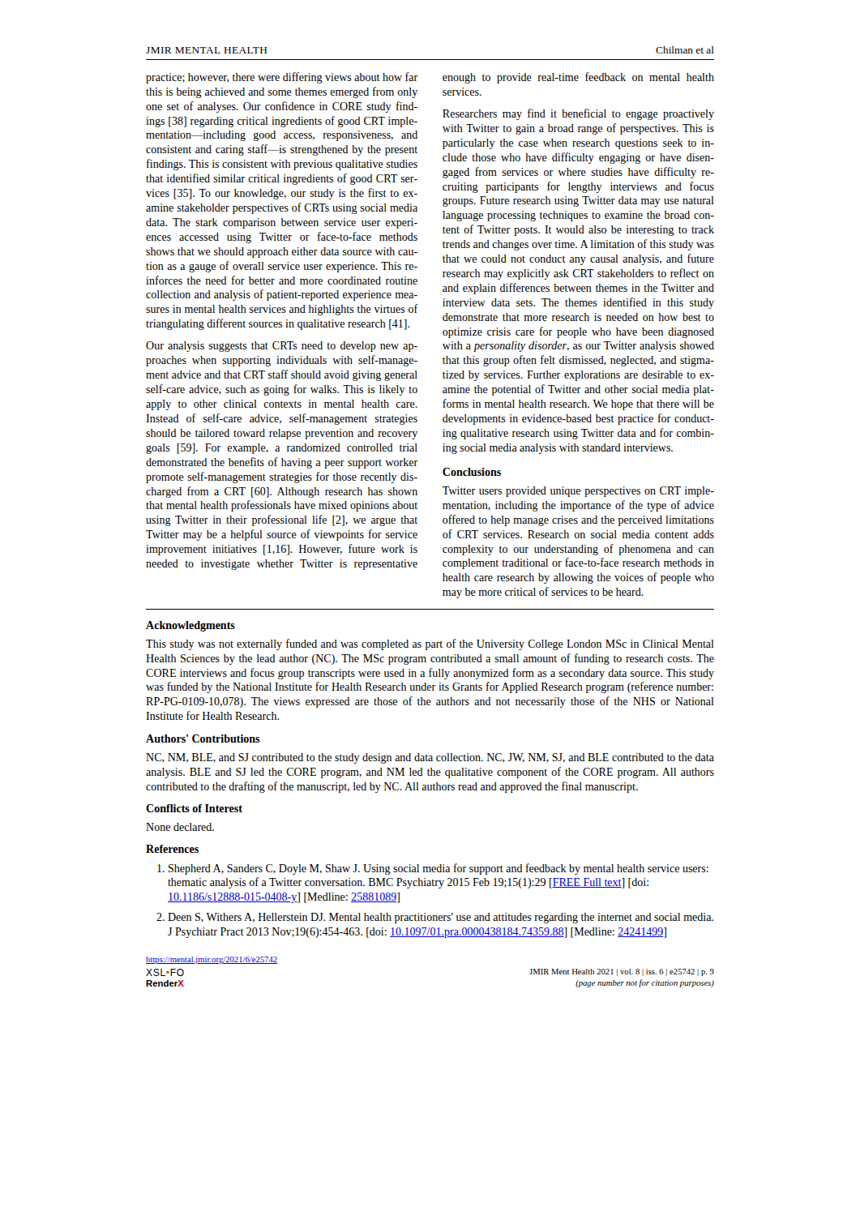JMIR MENTAL HEALTH Chilman et al
practice; however, there were differing views about how far this is being achieved and some themes emerged from only one set of analyses. Our confidence in CORE study findings [38] regarding critical ingredients of good CRT implementation—including good access, responsiveness, and consistent and caring staff—is strengthened by the present findings. This is consistent with previous qualitative studies that identified similar critical ingredients of good CRT services [35]. To our knowledge, our study is the first to examine stakeholder perspectives of CRTs using social media data. The stark comparison between service user experiences accessed using Twitter or face-to-face methods shows that we should approach either data source with caution as a gauge of overall service user experience. This reinforces the need for better and more coordinated routine collection and analysis of patient-reported experience measures in mental health services and highlights the virtues of triangulating different sources in qualitative research [41].
Our analysis suggests that CRTs need to develop new approaches when supporting individuals with self-management advice and that CRT staff should avoid giving general self-care advice, such as going for walks. This is likely to apply to other clinical contexts in mental health care. Instead of self-care advice, self-management strategies should be tailored toward relapse prevention and recovery goals [59]. For example, a randomized controlled trial demonstrated the benefits of having a peer support worker promote self-management strategies for those recently discharged from a CRT [60]. Although research has shown that mental health professionals have mixed opinions about using Twitter in their professional life [2], we argue that Twitter may be a helpful source of viewpoints for service improvement initiatives [1,16]. However, future work is needed to investigate whether Twitter is representative enough to provide real-time feedback on mental health services.
Researchers may find it beneficial to engage proactively with Twitter to gain a broad range of perspectives. This is particularly the case when research questions seek to include those who have difficulty engaging or have disengaged from services or where studies have difficulty recruiting participants for lengthy interviews and focus groups. Future research using Twitter data may use natural language processing techniques to examine the broad content of Twitter posts. It would also be interesting to track trends and changes over time. A limitation of this study was that we could not conduct any causal analysis, and future research may explicitly ask CRT stakeholders to reflect on and explain differences between themes in the Twitter and interview data sets. The themes identified in this study demonstrate that more research is needed on how best to optimize crisis care for people who have been diagnosed with a personality disorder, as our Twitter analysis showed that this group often felt dismissed, neglected, and stigmatized by services. Further explorations are desirable to examine the potential of Twitter and other social media platforms in mental health research. We hope that there will be developments in evidence-based best practice for conducting qualitative research using Twitter data and for combining social media analysis with standard interviews.
Conclusions
Twitter users provided unique perspectives on CRT implementation, including the importance of the type of advice offered to help manage crises and the perceived limitations of CRT services. Research on social media content adds complexity to our understanding of phenomena and can complement traditional or face-to-face research methods in health care research by allowing the voices of people who may be more critical of services to be heard.
Acknowledgments
This study was not externally funded and was completed as part of the University College London MSc in Clinical Mental Health Sciences by the lead author (NC). The MSc program contributed a small amount of funding to research costs. The CORE interviews and focus group transcripts were used in a fully anonymized form as a secondary data source. This study was funded by the National Institute for Health Research under its Grants for Applied Research program (reference number: RP-PG-0109-10,078). The views expressed are those of the authors and not necessarily those of the NHS or National Institute for Health Research.
Authors' Contributions
NC, NM, BLE, and SJ contributed to the study design and data collection. NC, JW, NM, SJ, and BLE contributed to the data analysis. BLE and SJ led the CORE program, and NM led the qualitative component of the CORE program. All authors contributed to the drafting of the manuscript, led by NC. All authors read and approved the final manuscript.
Conflicts of Interest
None declared.
References
Shepherd A, Sanders C, Doyle M, Shaw J. Using social media for support and feedback by mental health service users: thematic analysis of a Twitter conversation. BMC Psychiatry 2015 Feb 19;15(1):29 [FREE Full text] [doi: 10.1186/s12888-015-0408-y] [Medline: 25881089]
Deen S, Withers A, Hellerstein DJ. Mental health practitioners' use and attitudes regarding the internet and social media. J Psychiatr Pract 2013 Nov;19(6):454-463. [doi: 10.1097/01.pra.0000438184.74359.88] [Medline: 24241499]
https://mental.jmir.org/2021/6/e25742
XSL•FO
Render X
JMIR Ment Health 2021 | vol. 8 | iss. 6 | e25742 | p. 9
(page number not for citation purposes)